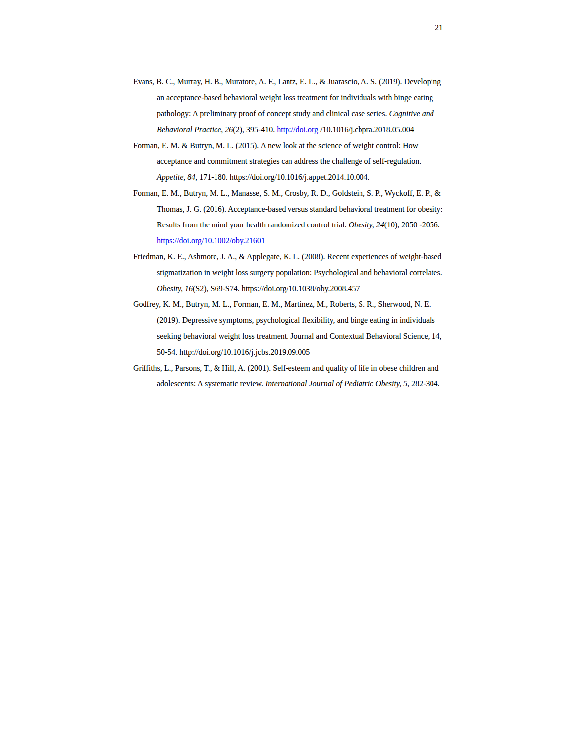21
Evans, B. C., Murray, H. B., Muratore, A. F., Lantz, E. L., & Juarascio, A. S. (2019). Developing an acceptance-based behavioral weight loss treatment for individuals with binge eating pathology: A preliminary proof of concept study and clinical case series. Cognitive and Behavioral Practice, 26(2), 395-410. http://doi.org /10.1016/j.cbpra.2018.05.004
Forman, E. M. & Butryn, M. L. (2015). A new look at the science of weight control: How acceptance and commitment strategies can address the challenge of self-regulation. Appetite, 84, 171-180. https://doi.org/10.1016/j.appet.2014.10.004.
Forman, E. M., Butryn, M. L., Manasse, S. M., Crosby, R. D., Goldstein, S. P., Wyckoff, E. P., & Thomas, J. G. (2016). Acceptance-based versus standard behavioral treatment for obesity: Results from the mind your health randomized control trial. Obesity, 24(10), 2050 -2056. https://doi.org/10.1002/oby.21601
Friedman, K. E., Ashmore, J. A., & Applegate, K. L. (2008). Recent experiences of weight-based stigmatization in weight loss surgery population: Psychological and behavioral correlates. Obesity, 16(S2), S69-S74. https://doi.org/10.1038/oby.2008.457
Godfrey, K. M., Butryn, M. L., Forman, E. M., Martinez, M., Roberts, S. R., Sherwood, N. E. (2019). Depressive symptoms, psychological flexibility, and binge eating in individuals seeking behavioral weight loss treatment. Journal and Contextual Behavioral Science, 14, 50-54. http://doi.org/10.1016/j.jcbs.2019.09.005
Griffiths, L., Parsons, T., & Hill, A. (2001). Self-esteem and quality of life in obese children and adolescents: A systematic review. International Journal of Pediatric Obesity, 5, 282-304.